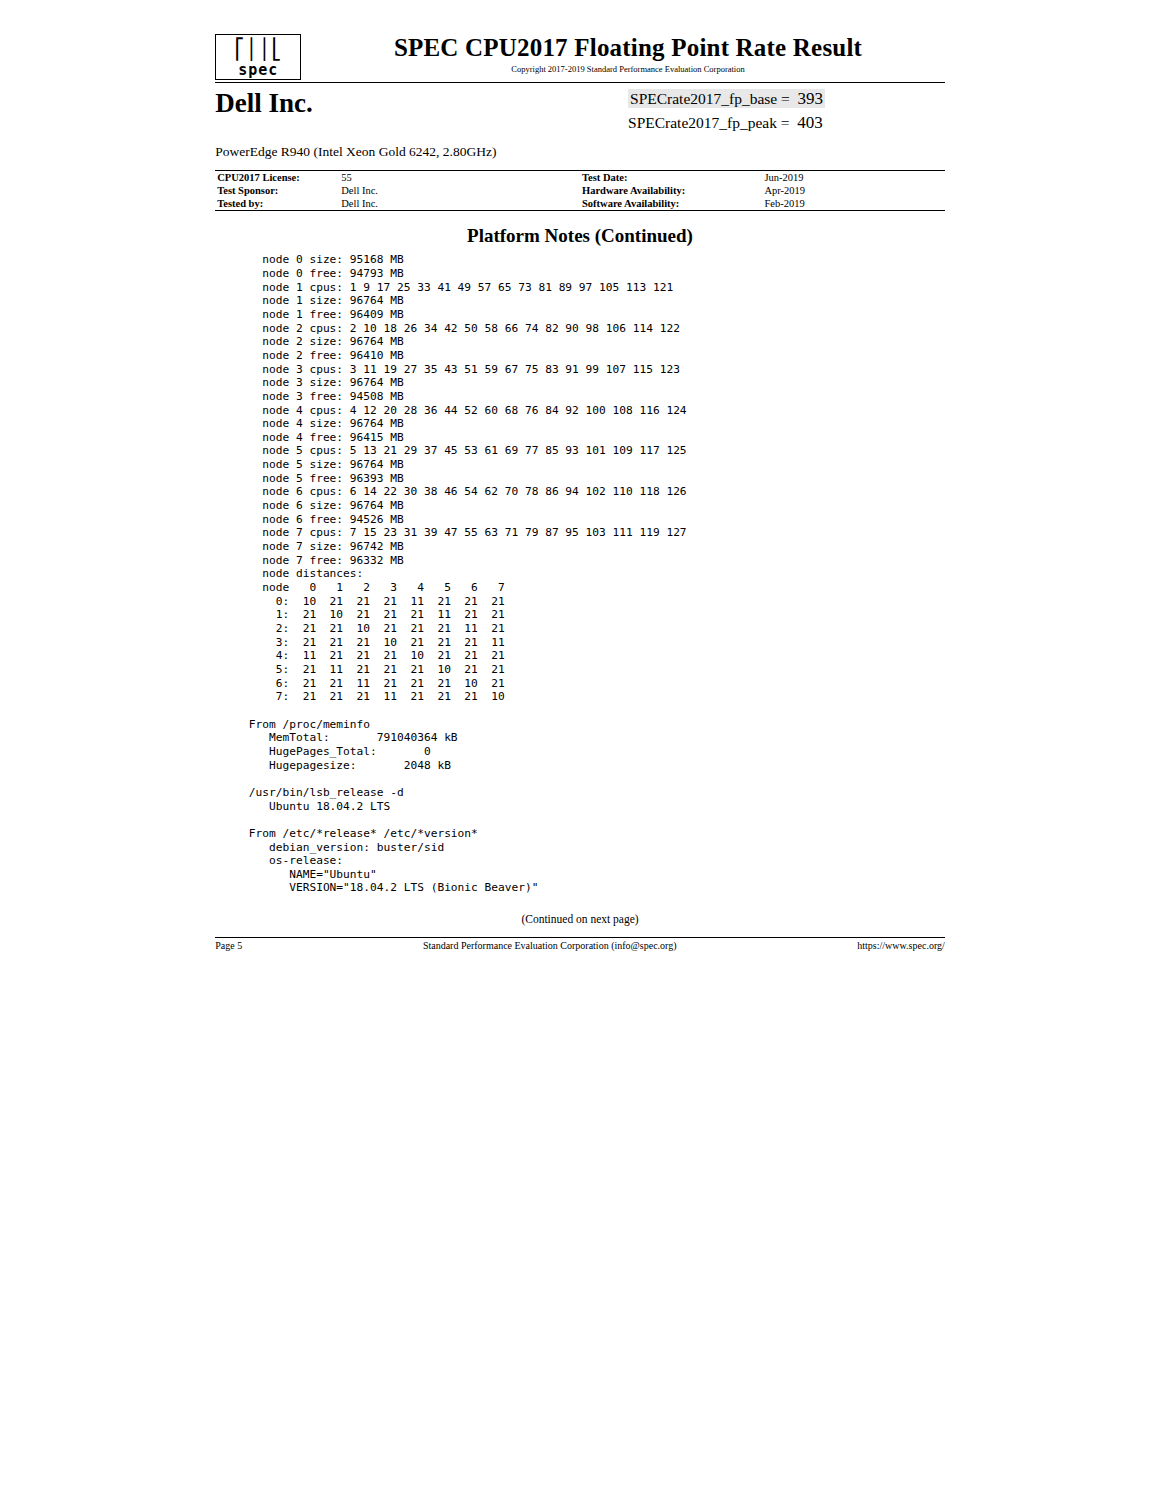⎡││⎣
spec
SPEC CPU2017 Floating Point Rate Result
Copyright 2017-2019 Standard Performance Evaluation Corporation
Dell Inc.
PowerEdge R940 (Intel Xeon Gold 6242, 2.80GHz)
SPECrate2017_fp_base = 393
SPECrate2017_fp_peak = 403
| CPU2017 License: | 55 | Test Date: | Jun-2019 |
| Test Sponsor: | Dell Inc. | Hardware Availability: | Apr-2019 |
| Tested by: | Dell Inc. | Software Availability: | Feb-2019 |
Platform Notes (Continued)
   node 0 size: 95168 MB
   node 0 free: 94793 MB
   node 1 cpus: 1 9 17 25 33 41 49 57 65 73 81 89 97 105 113 121
   node 1 size: 96764 MB
   node 1 free: 96409 MB
   node 2 cpus: 2 10 18 26 34 42 50 58 66 74 82 90 98 106 114 122
   node 2 size: 96764 MB
   node 2 free: 96410 MB
   node 3 cpus: 3 11 19 27 35 43 51 59 67 75 83 91 99 107 115 123
   node 3 size: 96764 MB
   node 3 free: 94508 MB
   node 4 cpus: 4 12 20 28 36 44 52 60 68 76 84 92 100 108 116 124
   node 4 size: 96764 MB
   node 4 free: 96415 MB
   node 5 cpus: 5 13 21 29 37 45 53 61 69 77 85 93 101 109 117 125
   node 5 size: 96764 MB
   node 5 free: 96393 MB
   node 6 cpus: 6 14 22 30 38 46 54 62 70 78 86 94 102 110 118 126
   node 6 size: 96764 MB
   node 6 free: 94526 MB
   node 7 cpus: 7 15 23 31 39 47 55 63 71 79 87 95 103 111 119 127
   node 7 size: 96742 MB
   node 7 free: 96332 MB
   node distances:
   node   0   1   2   3   4   5   6   7
     0:  10  21  21  21  11  21  21  21
     1:  21  10  21  21  21  11  21  21
     2:  21  21  10  21  21  21  11  21
     3:  21  21  21  10  21  21  21  11
     4:  11  21  21  21  10  21  21  21
     5:  21  11  21  21  21  10  21  21
     6:  21  21  11  21  21  21  10  21
     7:  21  21  21  11  21  21  21  10

 From /proc/meminfo
    MemTotal:       791040364 kB
    HugePages_Total:       0
    Hugepagesize:       2048 kB

 /usr/bin/lsb_release -d
    Ubuntu 18.04.2 LTS

 From /etc/*release* /etc/*version*
    debian_version: buster/sid
    os-release:
       NAME="Ubuntu"
       VERSION="18.04.2 LTS (Bionic Beaver)"
(Continued on next page)
Page 5
Standard Performance Evaluation Corporation (info@spec.org)
https://www.spec.org/